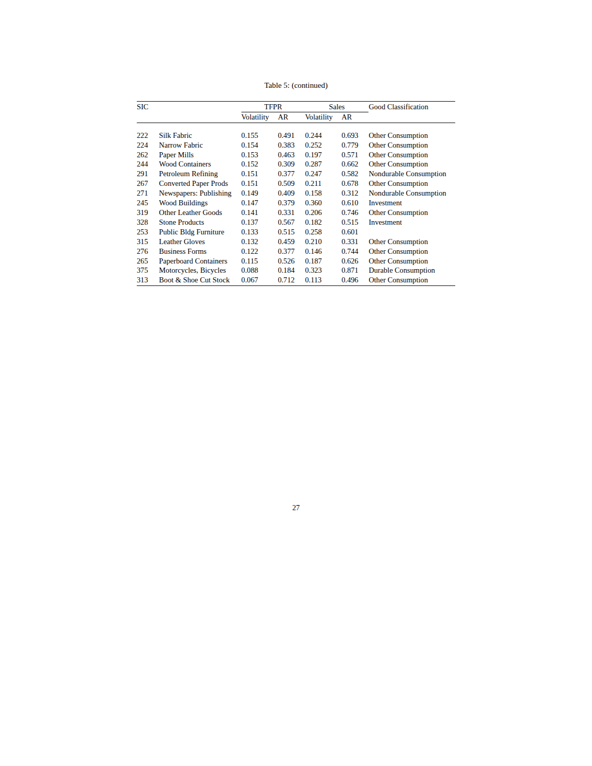Table 5: (continued)
| SIC | | TFPR | Sales | Good Classification |
| | | Volatility | AR | Volatility | AR | |
| 222 | Silk Fabric | 0.155 | 0.491 | 0.244 | 0.693 | Other Consumption |
| 224 | Narrow Fabric | 0.154 | 0.383 | 0.252 | 0.779 | Other Consumption |
| 262 | Paper Mills | 0.153 | 0.463 | 0.197 | 0.571 | Other Consumption |
| 244 | Wood Containers | 0.152 | 0.309 | 0.287 | 0.662 | Other Consumption |
| 291 | Petroleum Refining | 0.151 | 0.377 | 0.247 | 0.582 | Nondurable Consumption |
| 267 | Converted Paper Prods | 0.151 | 0.509 | 0.211 | 0.678 | Other Consumption |
| 271 | Newspapers: Publishing | 0.149 | 0.409 | 0.158 | 0.312 | Nondurable Consumption |
| 245 | Wood Buildings | 0.147 | 0.379 | 0.360 | 0.610 | Investment |
| 319 | Other Leather Goods | 0.141 | 0.331 | 0.206 | 0.746 | Other Consumption |
| 328 | Stone Products | 0.137 | 0.567 | 0.182 | 0.515 | Investment |
| 253 | Public Bldg Furniture | 0.133 | 0.515 | 0.258 | 0.601 | |
| 315 | Leather Gloves | 0.132 | 0.459 | 0.210 | 0.331 | Other Consumption |
| 276 | Business Forms | 0.122 | 0.377 | 0.146 | 0.744 | Other Consumption |
| 265 | Paperboard Containers | 0.115 | 0.526 | 0.187 | 0.626 | Other Consumption |
| 375 | Motorcycles, Bicycles | 0.088 | 0.184 | 0.323 | 0.871 | Durable Consumption |
| 313 | Boot & Shoe Cut Stock | 0.067 | 0.712 | 0.113 | 0.496 | Other Consumption |
27